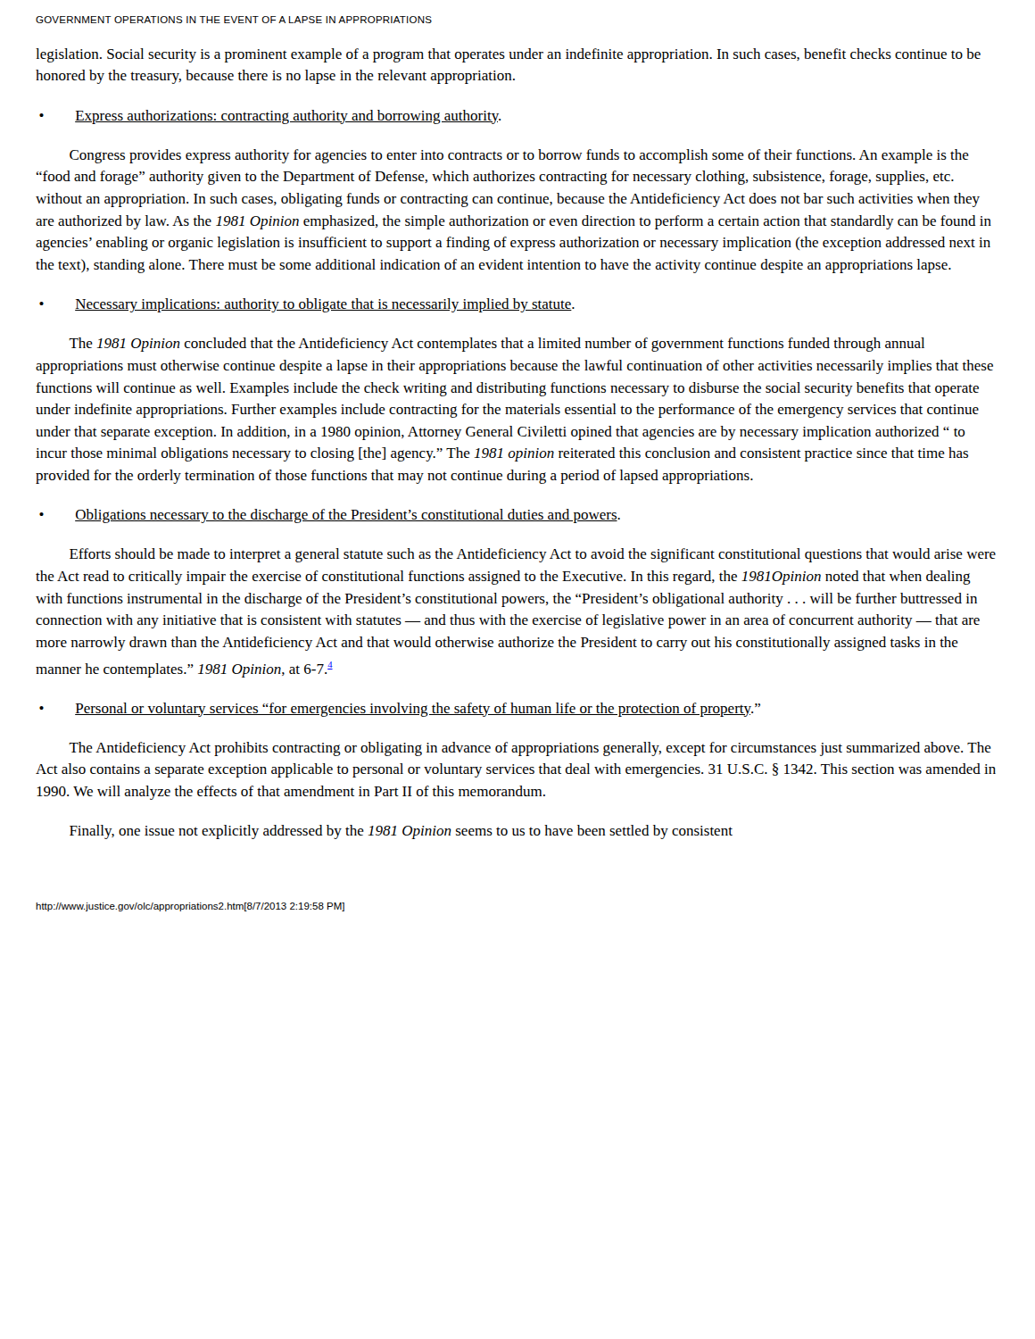GOVERNMENT OPERATIONS IN THE EVENT OF A LAPSE IN APPROPRIATIONS
legislation. Social security is a prominent example of a program that operates under an indefinite appropriation. In such cases, benefit checks continue to be honored by the treasury, because there is no lapse in the relevant appropriation.
Express authorizations: contracting authority and borrowing authority.
Congress provides express authority for agencies to enter into contracts or to borrow funds to accomplish some of their functions. An example is the “food and forage” authority given to the Department of Defense, which authorizes contracting for necessary clothing, subsistence, forage, supplies, etc. without an appropriation. In such cases, obligating funds or contracting can continue, because the Antideficiency Act does not bar such activities when they are authorized by law. As the 1981 Opinion emphasized, the simple authorization or even direction to perform a certain action that standardly can be found in agencies’ enabling or organic legislation is insufficient to support a finding of express authorization or necessary implication (the exception addressed next in the text), standing alone. There must be some additional indication of an evident intention to have the activity continue despite an appropriations lapse.
Necessary implications: authority to obligate that is necessarily implied by statute.
The 1981 Opinion concluded that the Antideficiency Act contemplates that a limited number of government functions funded through annual appropriations must otherwise continue despite a lapse in their appropriations because the lawful continuation of other activities necessarily implies that these functions will continue as well. Examples include the check writing and distributing functions necessary to disburse the social security benefits that operate under indefinite appropriations. Further examples include contracting for the materials essential to the performance of the emergency services that continue under that separate exception. In addition, in a 1980 opinion, Attorney General Civiletti opined that agencies are by necessary implication authorized “ to incur those minimal obligations necessary to closing [the] agency.” The 1981 opinion reiterated this conclusion and consistent practice since that time has provided for the orderly termination of those functions that may not continue during a period of lapsed appropriations.
Obligations necessary to the discharge of the President’s constitutional duties and powers.
Efforts should be made to interpret a general statute such as the Antideficiency Act to avoid the significant constitutional questions that would arise were the Act read to critically impair the exercise of constitutional functions assigned to the Executive. In this regard, the 1981Opinion noted that when dealing with functions instrumental in the discharge of the President’s constitutional powers, the “President’s obligational authority . . . will be further buttressed in connection with any initiative that is consistent with statutes — and thus with the exercise of legislative power in an area of concurrent authority — that are more narrowly drawn than the Antideficiency Act and that would otherwise authorize the President to carry out his constitutionally assigned tasks in the manner he contemplates.” 1981 Opinion, at 6-7.4
Personal or voluntary services “for emergencies involving the safety of human life or the protection of property.”
The Antideficiency Act prohibits contracting or obligating in advance of appropriations generally, except for circumstances just summarized above. The Act also contains a separate exception applicable to personal or voluntary services that deal with emergencies. 31 U.S.C. § 1342. This section was amended in 1990. We will analyze the effects of that amendment in Part II of this memorandum.
Finally, one issue not explicitly addressed by the 1981 Opinion seems to us to have been settled by consistent
http://www.justice.gov/olc/appropriations2.htm[8/7/2013 2:19:58 PM]